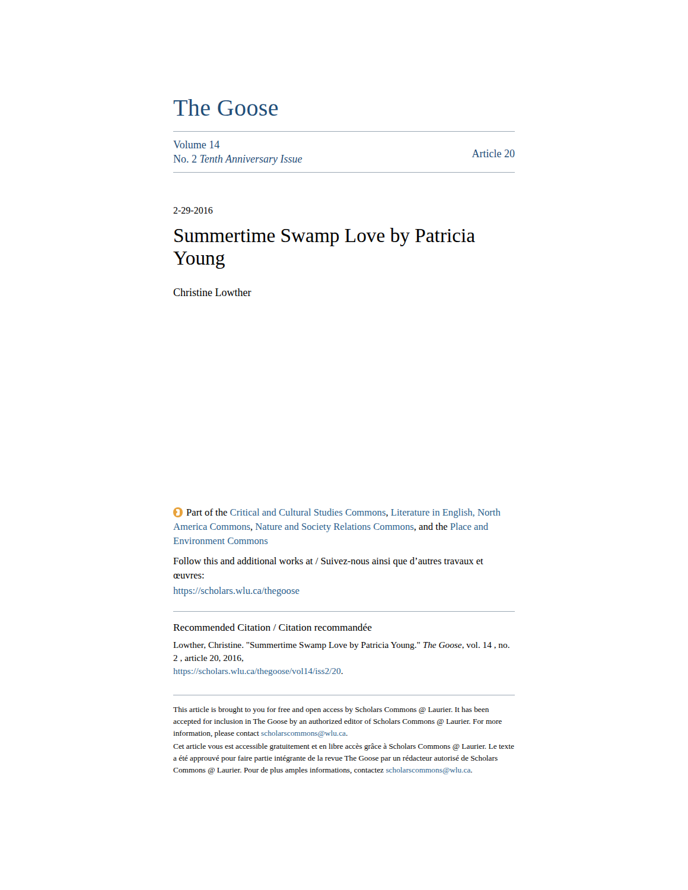The Goose
Volume 14
No. 2 Tenth Anniversary Issue
Article 20
2-29-2016
Summertime Swamp Love by Patricia Young
Christine Lowther
Part of the Critical and Cultural Studies Commons, Literature in English, North America Commons, Nature and Society Relations Commons, and the Place and Environment Commons
Follow this and additional works at / Suivez-nous ainsi que d’autres travaux et œuvres:
https://scholars.wlu.ca/thegoose
Recommended Citation / Citation recommandée
Lowther, Christine. "Summertime Swamp Love by Patricia Young." The Goose, vol. 14 , no. 2 , article 20, 2016,
https://scholars.wlu.ca/thegoose/vol14/iss2/20.
This article is brought to you for free and open access by Scholars Commons @ Laurier. It has been accepted for inclusion in The Goose by an authorized editor of Scholars Commons @ Laurier. For more information, please contact scholarscommons@wlu.ca.
Cet article vous est accessible gratuitement et en libre accès grâce à Scholars Commons @ Laurier. Le texte a été approuvé pour faire partie intégrante de la revue The Goose par un rédacteur autorisé de Scholars Commons @ Laurier. Pour de plus amples informations, contactez scholarscommons@wlu.ca.